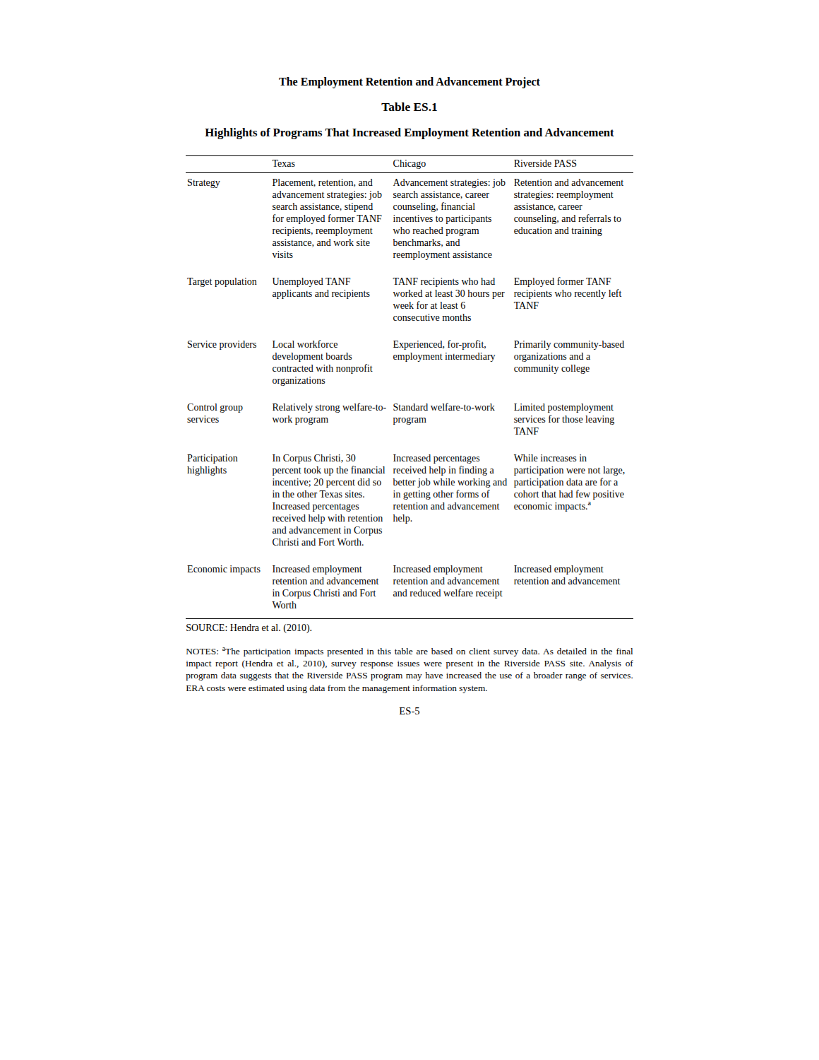The Employment Retention and Advancement Project
Table ES.1
Highlights of Programs That Increased Employment Retention and Advancement
| | Texas | Chicago | Riverside PASS |
| --- | --- | --- | --- |
| Strategy | Placement, retention, and advancement strategies: job search assistance, stipend for employed former TANF recipients, reemployment assistance, and work site visits | Advancement strategies: job search assistance, career counseling, financial incentives to participants who reached program benchmarks, and reemployment assistance | Retention and advancement strategies: reemployment assistance, career counseling, and referrals to education and training |
| Target population | Unemployed TANF applicants and recipients | TANF recipients who had worked at least 30 hours per week for at least 6 consecutive months | Employed former TANF recipients who recently left TANF |
| Service providers | Local workforce development boards contracted with nonprofit organizations | Experienced, for-profit, employment intermediary | Primarily community-based organizations and a community college |
| Control group services | Relatively strong welfare-to-work program | Standard welfare-to-work program | Limited postemployment services for those leaving TANF |
| Participation highlights | In Corpus Christi, 30 percent took up the financial incentive; 20 percent did so in the other Texas sites. Increased percentages received help with retention and advancement in Corpus Christi and Fort Worth. | Increased percentages received help in finding a better job while working and in getting other forms of retention and advancement help. | While increases in participation were not large, participation data are for a cohort that had few positive economic impacts. a |
| Economic impacts | Increased employment retention and advancement in Corpus Christi and Fort Worth | Increased employment retention and advancement and reduced welfare receipt | Increased employment retention and advancement |
SOURCE: Hendra et al. (2010).
NOTES: aThe participation impacts presented in this table are based on client survey data. As detailed in the final impact report (Hendra et al., 2010), survey response issues were present in the Riverside PASS site. Analysis of program data suggests that the Riverside PASS program may have increased the use of a broader range of services. ERA costs were estimated using data from the management information system.
ES-5